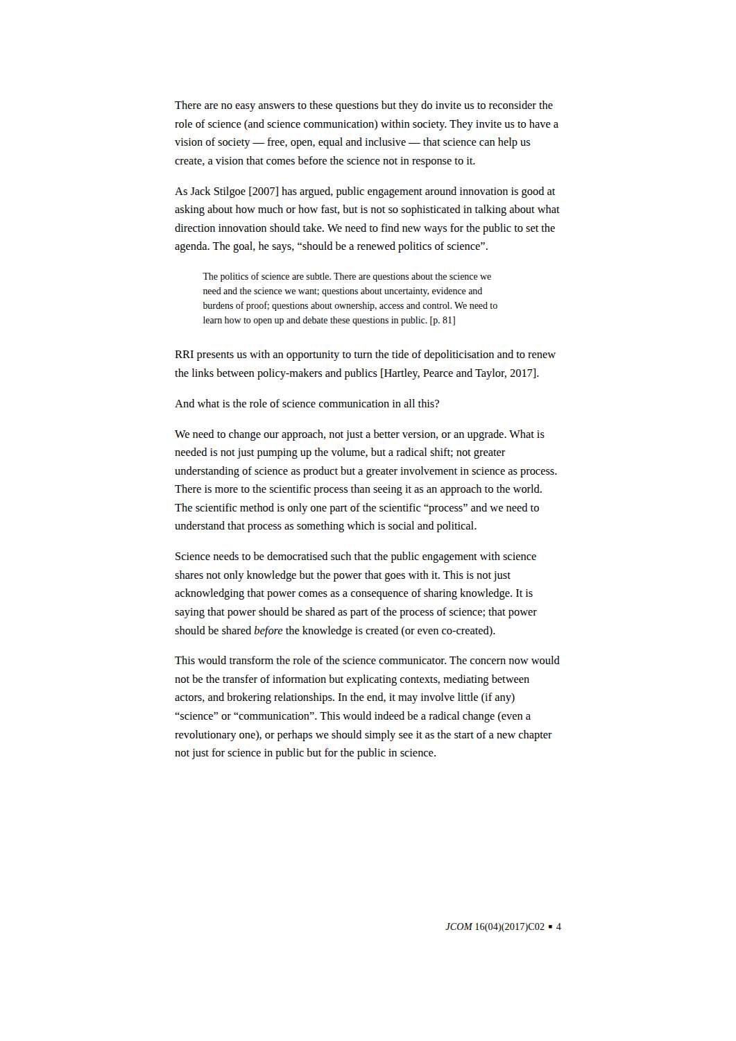There are no easy answers to these questions but they do invite us to reconsider the role of science (and science communication) within society. They invite us to have a vision of society — free, open, equal and inclusive — that science can help us create, a vision that comes before the science not in response to it.
As Jack Stilgoe [2007] has argued, public engagement around innovation is good at asking about how much or how fast, but is not so sophisticated in talking about what direction innovation should take. We need to find new ways for the public to set the agenda. The goal, he says, “should be a renewed politics of science”.
The politics of science are subtle. There are questions about the science we need and the science we want; questions about uncertainty, evidence and burdens of proof; questions about ownership, access and control. We need to learn how to open up and debate these questions in public. [p. 81]
RRI presents us with an opportunity to turn the tide of depoliticisation and to renew the links between policy-makers and publics [Hartley, Pearce and Taylor, 2017].
And what is the role of science communication in all this?
We need to change our approach, not just a better version, or an upgrade. What is needed is not just pumping up the volume, but a radical shift; not greater understanding of science as product but a greater involvement in science as process. There is more to the scientific process than seeing it as an approach to the world. The scientific method is only one part of the scientific “process” and we need to understand that process as something which is social and political.
Science needs to be democratised such that the public engagement with science shares not only knowledge but the power that goes with it. This is not just acknowledging that power comes as a consequence of sharing knowledge. It is saying that power should be shared as part of the process of science; that power should be shared before the knowledge is created (or even co-created).
This would transform the role of the science communicator. The concern now would not be the transfer of information but explicating contexts, mediating between actors, and brokering relationships. In the end, it may involve little (if any) “science” or “communication”. This would indeed be a radical change (even a revolutionary one), or perhaps we should simply see it as the start of a new chapter not just for science in public but for the public in science.
JCOM 16(04)(2017)C02 ■ 4